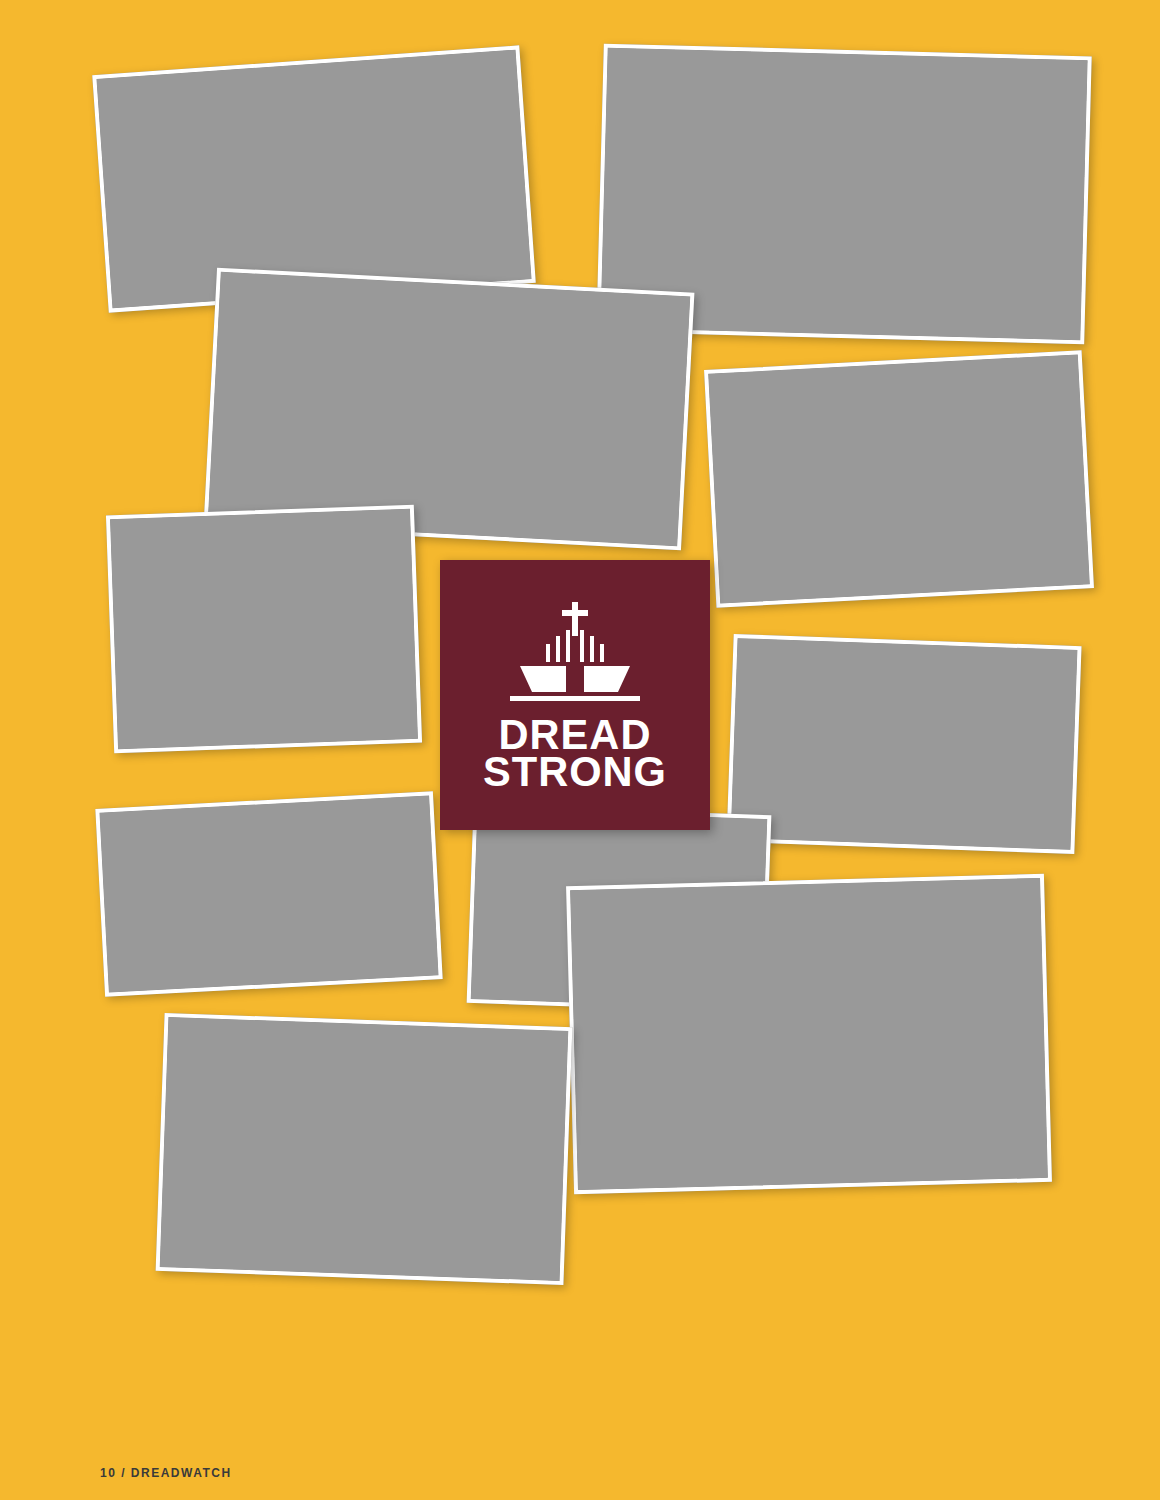DREAD
STRONG
10 / DREADWATCH